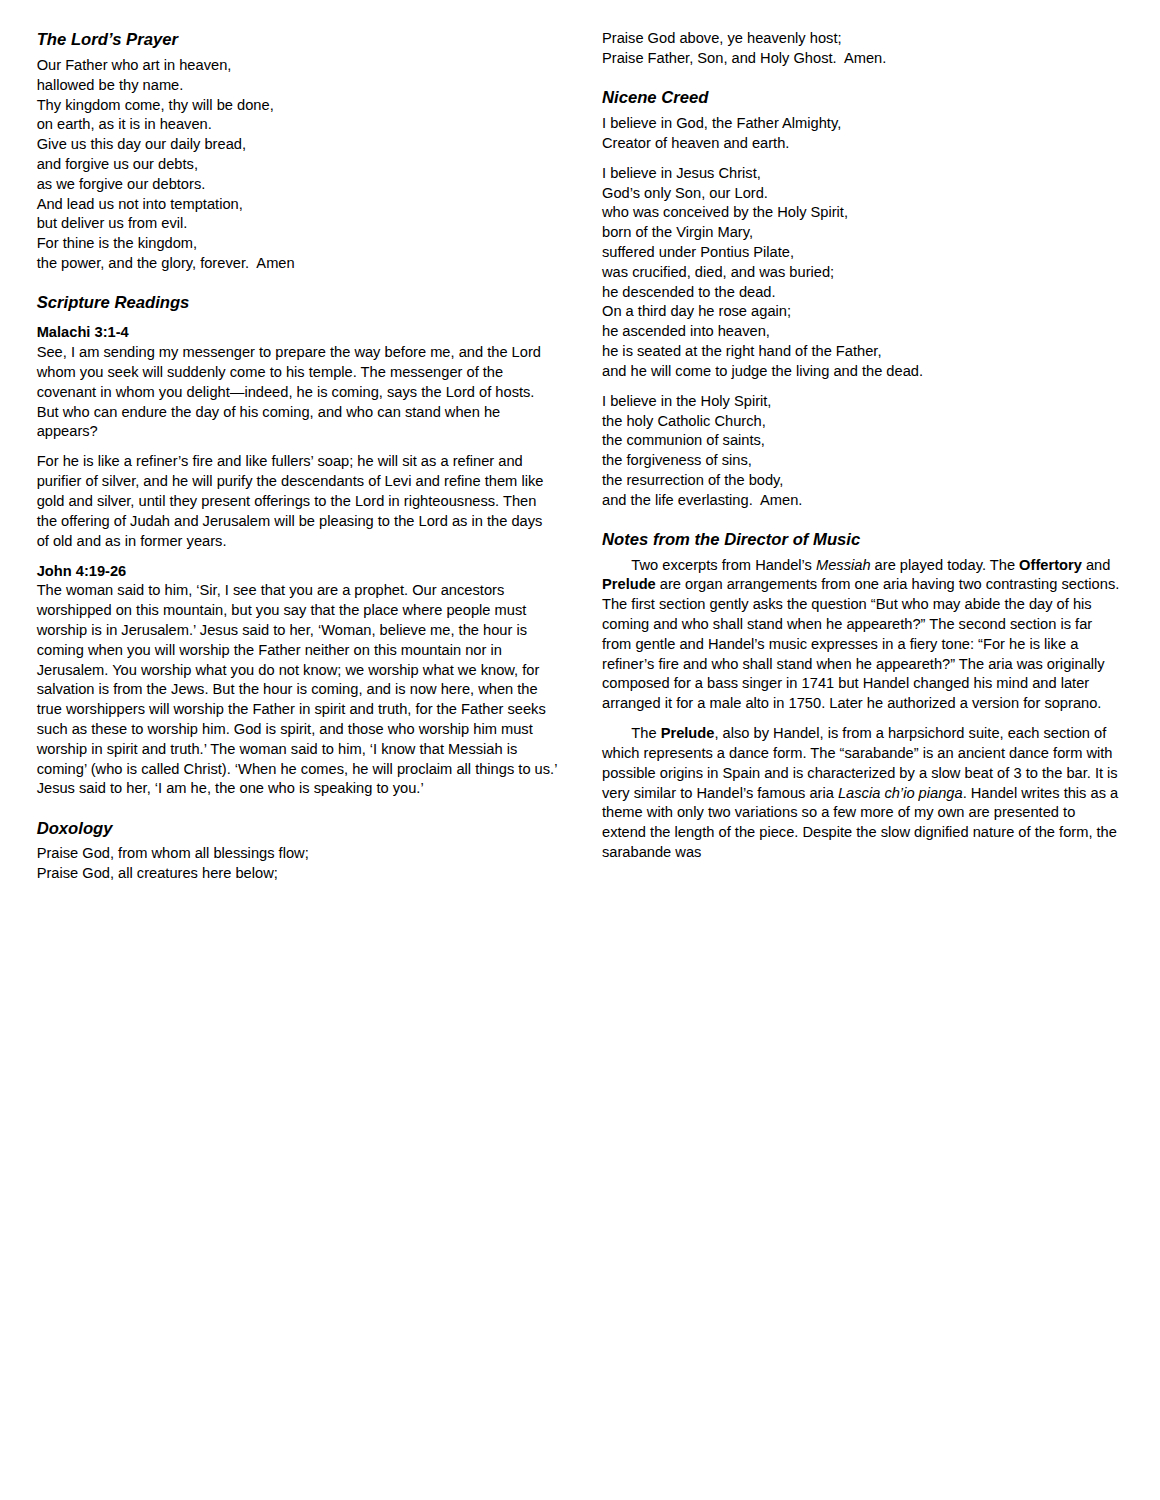The Lord’s Prayer
Our Father who art in heaven,
hallowed be thy name.
Thy kingdom come, thy will be done,
on earth, as it is in heaven.
Give us this day our daily bread,
and forgive us our debts,
as we forgive our debtors.
And lead us not into temptation,
but deliver us from evil.
For thine is the kingdom,
the power, and the glory, forever. Amen
Scripture Readings
Malachi 3:1-4
See, I am sending my messenger to prepare the way before me, and the Lord whom you seek will suddenly come to his temple. The messenger of the covenant in whom you delight—indeed, he is coming, says the Lord of hosts. But who can endure the day of his coming, and who can stand when he appears?
For he is like a refiner’s fire and like fullers’ soap; he will sit as a refiner and purifier of silver, and he will purify the descendants of Levi and refine them like gold and silver, until they present offerings to the Lord in righteousness. Then the offering of Judah and Jerusalem will be pleasing to the Lord as in the days of old and as in former years.
John 4:19-26
The woman said to him, ‘Sir, I see that you are a prophet. Our ancestors worshipped on this mountain, but you say that the place where people must worship is in Jerusalem.’ Jesus said to her, ‘Woman, believe me, the hour is coming when you will worship the Father neither on this mountain nor in Jerusalem. You worship what you do not know; we worship what we know, for salvation is from the Jews. But the hour is coming, and is now here, when the true worshippers will worship the Father in spirit and truth, for the Father seeks such as these to worship him. God is spirit, and those who worship him must worship in spirit and truth.’ The woman said to him, ‘I know that Messiah is coming’ (who is called Christ). ‘When he comes, he will proclaim all things to us.’ Jesus said to her, ‘I am he, the one who is speaking to you.’
Doxology
Praise God, from whom all blessings flow;
Praise God, all creatures here below;
Praise God above, ye heavenly host;
Praise Father, Son, and Holy Ghost. Amen.
Nicene Creed
I believe in God, the Father Almighty,
Creator of heaven and earth.
I believe in Jesus Christ,
God’s only Son, our Lord.
who was conceived by the Holy Spirit,
born of the Virgin Mary,
suffered under Pontius Pilate,
was crucified, died, and was buried;
he descended to the dead.
On a third day he rose again;
he ascended into heaven,
he is seated at the right hand of the Father,
and he will come to judge the living and the dead.
I believe in the Holy Spirit,
the holy Catholic Church,
the communion of saints,
the forgiveness of sins,
the resurrection of the body,
and the life everlasting. Amen.
Notes from the Director of Music
Two excerpts from Handel’s Messiah are played today. The Offertory and Prelude are organ arrangements from one aria having two contrasting sections. The first section gently asks the question “But who may abide the day of his coming and who shall stand when he appeareth?” The second section is far from gentle and Handel’s music expresses in a fiery tone: “For he is like a refiner’s fire and who shall stand when he appeareth?” The aria was originally composed for a bass singer in 1741 but Handel changed his mind and later arranged it for a male alto in 1750. Later he authorized a version for soprano.
The Prelude, also by Handel, is from a harpsichord suite, each section of which represents a dance form. The “sarabande” is an ancient dance form with possible origins in Spain and is characterized by a slow beat of 3 to the bar. It is very similar to Handel’s famous aria Lascia ch’io pianga. Handel writes this as a theme with only two variations so a few more of my own are presented to extend the length of the piece. Despite the slow dignified nature of the form, the sarabande was